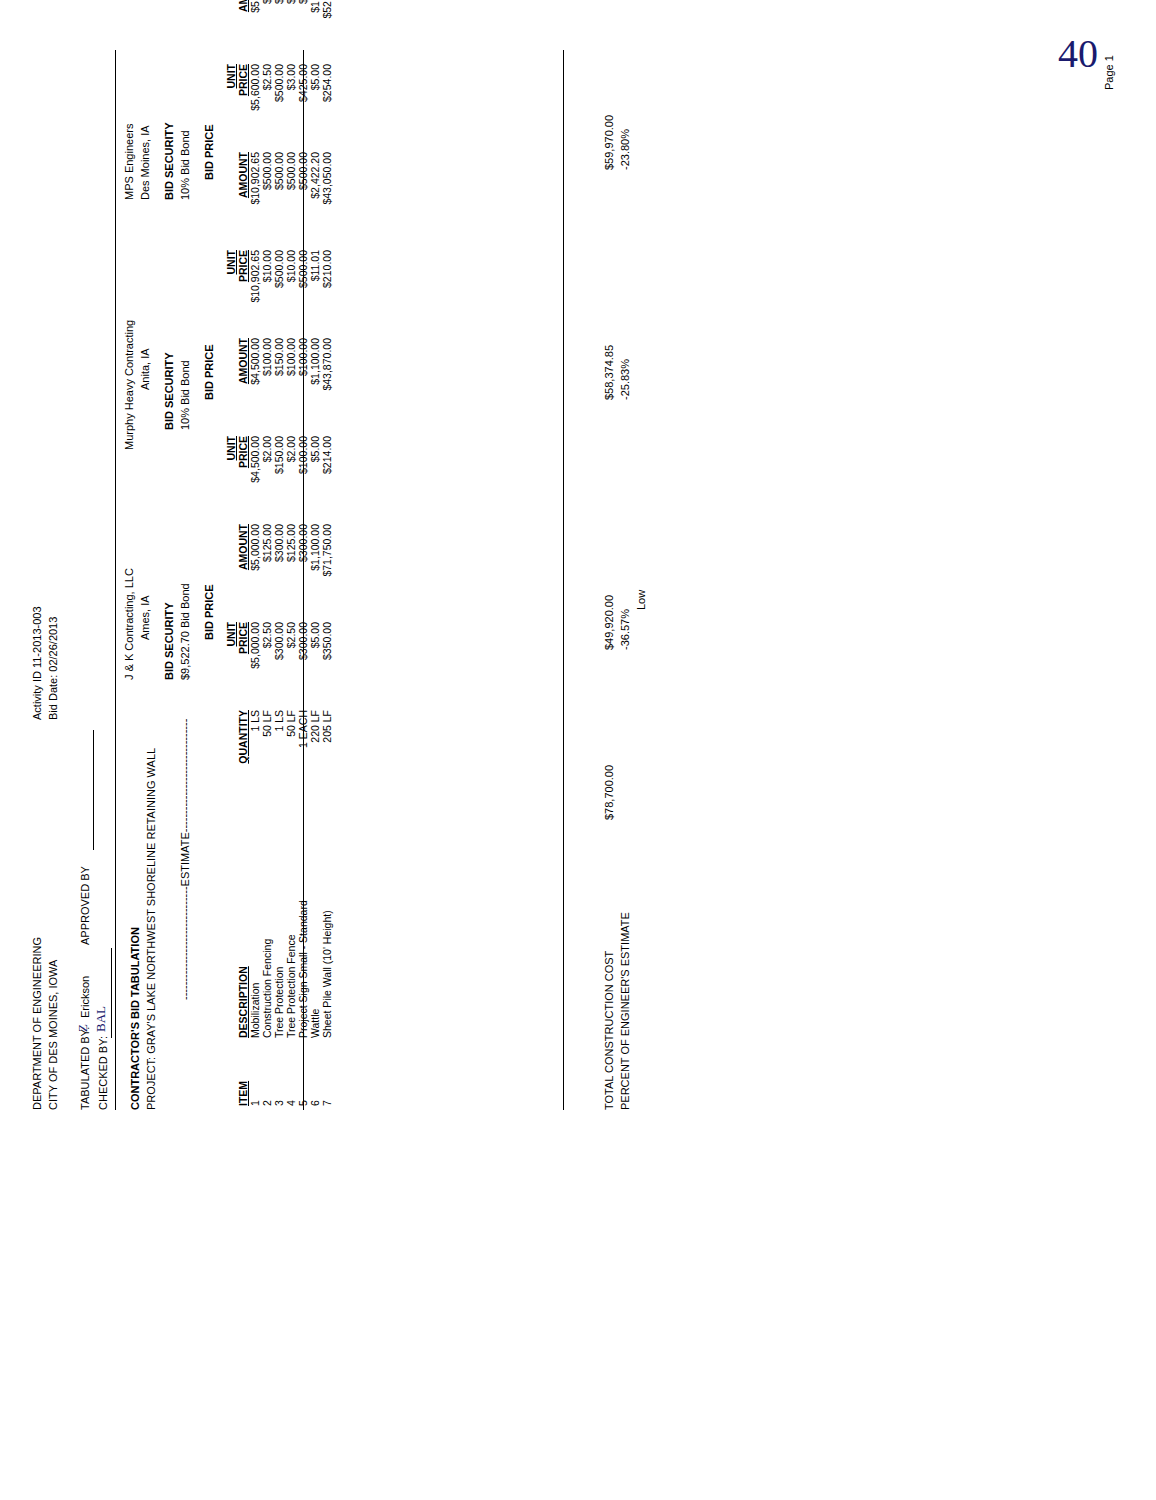40
DEPARTMENT OF ENGINEERING
CITY OF DES MOINES, IOWA
TABULATED BY:
Z
Erickson
APPROVED BY
CHECKED BY:
BAL
CONTRACTOR'S BID TABULATION
PROJECT: GRAY'S LAKE NORTHWEST SHORELINE RETAINING WALL
Activity ID 11-2013-003
Bid Date: 02/26/2013
-------------------------------ESTIMATE-------------------------------
J & K Contracting, LLC
Ames, IA
BID SECURITY
$9,522.70 Bid Bond
BID PRICE
Murphy Heavy Contracting
Anita, IA
BID SECURITY
10% Bid Bond
BID PRICE
MPS Engineers
Des Moines, IA
BID SECURITY
10% Bid Bond
BID PRICE
| ITEM | DESCRIPTION | QUANTITY | UNIT PRICE | AMOUNT | UNIT PRICE | AMOUNT | UNIT PRICE | AMOUNT | UNIT PRICE | AMOUNT |
| --- | --- | --- | --- | --- | --- | --- | --- | --- | --- | --- |
| 1 | Mobilization | 1 LS | $5,000.00 | $5,000.00 | $4,500.00 | $4,500.00 | $10,902.65 | $10,902.65 | $5,600.00 | $5,600.00 |
| 2 | Construction Fencing | 50 LF | $2.50 | $125.00 | $2.00 | $100.00 | $10.00 | $500.00 | $2.50 | $125.00 |
| 3 | Tree Protection | 1 LS | $300.00 | $300.00 | $150.00 | $150.00 | $500.00 | $500.00 | $500.00 | $500.00 |
| 4 | Tree Protection Fence | 50 LF | $2.50 | $125.00 | $2.00 | $100.00 | $10.00 | $500.00 | $3.00 | $150.00 |
| 5 | Project Sign Small - Standard | 1 EACH | $300.00 | $300.00 | $100.00 | $100.00 | $500.00 | $500.00 | $425.00 | $425.00 |
| 6 | Wattle | 220 LF | $5.00 | $1,100.00 | $5.00 | $1,100.00 | $11.01 | $2,422.20 | $5.00 | $1,100.00 |
| 7 | Sheet Pile Wall (10' Height) | 205 LF | $350.00 | $71,750.00 | $214.00 | $43,870.00 | $210.00 | $43,050.00 | $254.00 | $52,070.00 |
TOTAL CONSTRUCTION COST
PERCENT OF ENGINEER'S ESTIMATE
$78,700.00
$49,920.00
-36.57%
Low
$58,374.85
-25.83%
$59,970.00
-23.80%
Page 1